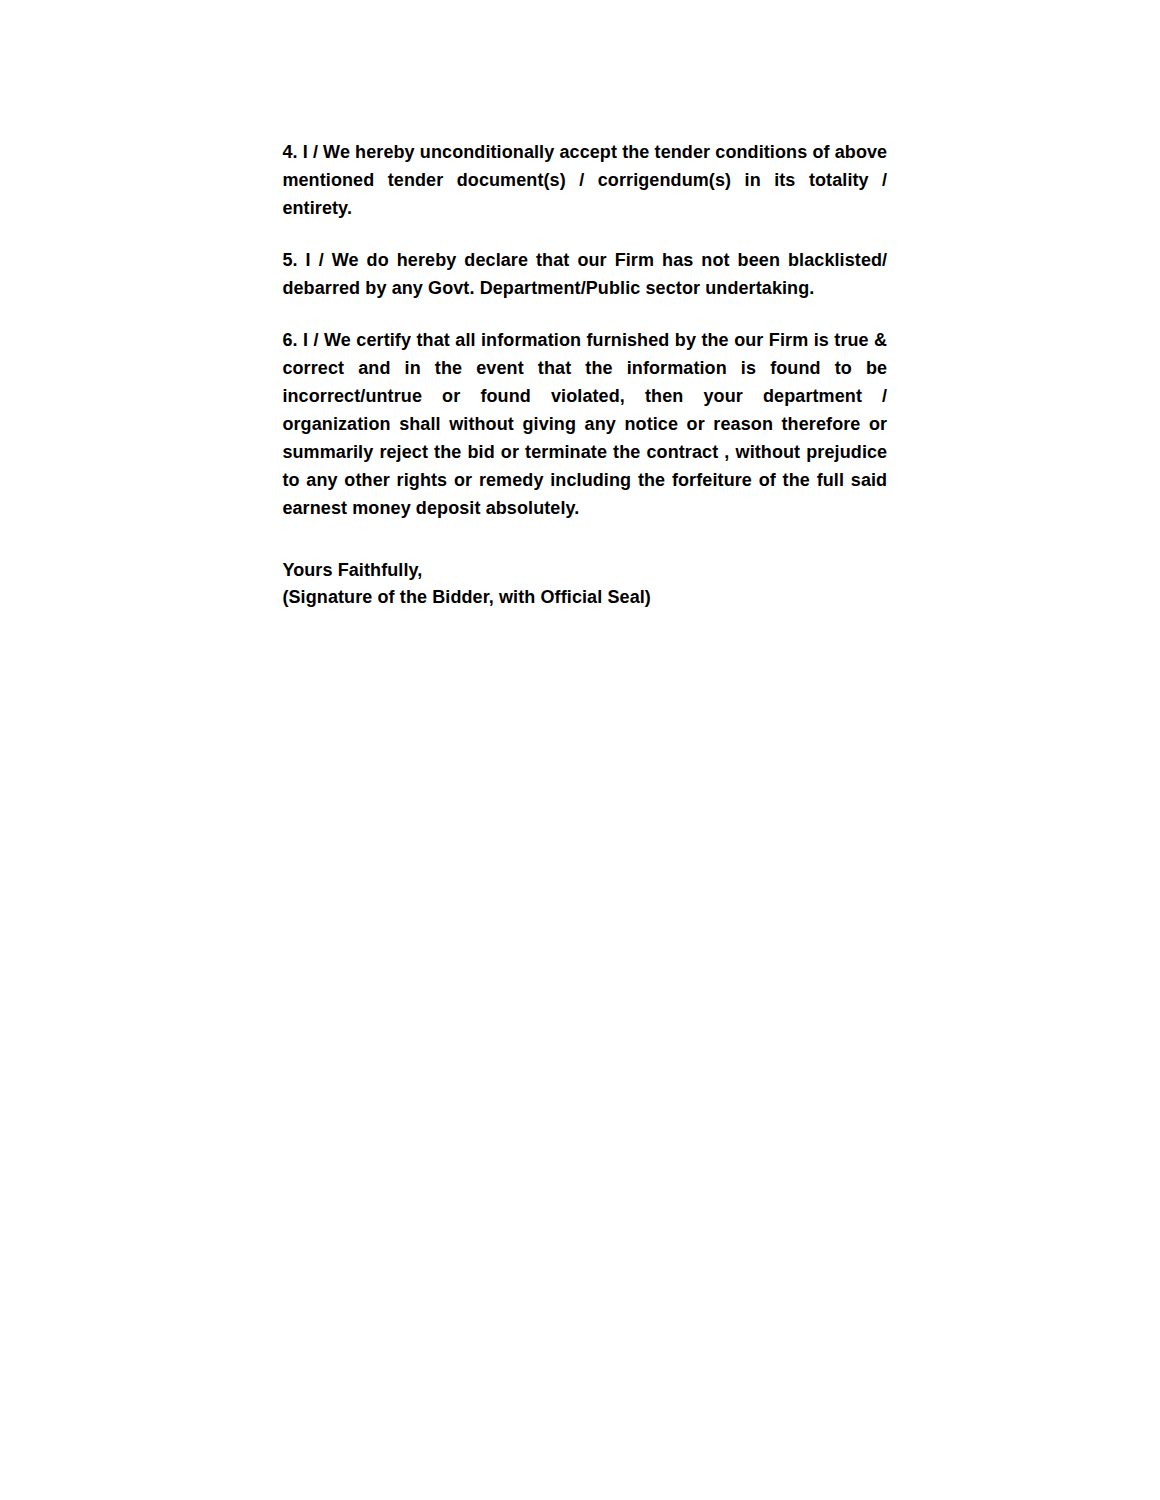4. I / We hereby unconditionally accept the tender conditions of above mentioned tender document(s) / corrigendum(s) in its totality / entirety.
5. I / We do hereby declare that our Firm has not been blacklisted/ debarred by any Govt. Department/Public sector undertaking.
6. I / We certify that all information furnished by the our Firm is true & correct and in the event that the information is found to be incorrect/untrue or found violated, then your department / organization shall without giving any notice or reason therefore or summarily reject the bid or terminate the contract , without prejudice to any other rights or remedy including the forfeiture of the full said earnest money deposit absolutely.
Yours Faithfully,
(Signature of the Bidder, with Official Seal)